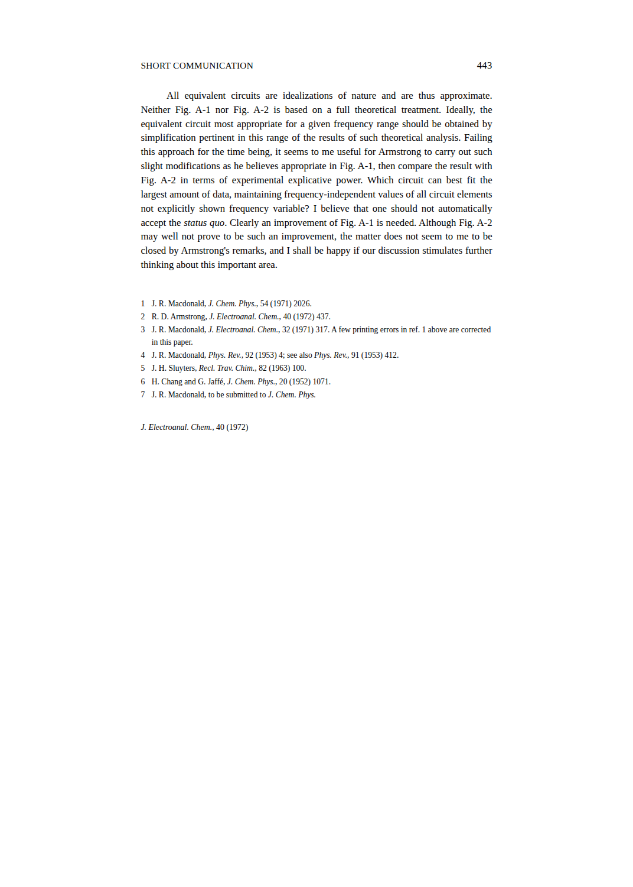Short communication 443
All equivalent circuits are idealizations of nature and are thus approximate. Neither Fig. A-1 nor Fig. A-2 is based on a full theoretical treatment. Ideally, the equivalent circuit most appropriate for a given frequency range should be obtained by simplification pertinent in this range of the results of such theoretical analysis. Failing this approach for the time being, it seems to me useful for Armstrong to carry out such slight modifications as he believes appropriate in Fig. A-1, then compare the result with Fig. A-2 in terms of experimental explicative power. Which circuit can best fit the largest amount of data, maintaining frequency-independent values of all circuit elements not explicitly shown frequency variable? I believe that one should not automatically accept the status quo. Clearly an improvement of Fig. A-1 is needed. Although Fig. A-2 may well not prove to be such an improvement, the matter does not seem to me to be closed by Armstrong's remarks, and I shall be happy if our discussion stimulates further thinking about this important area.
1 J. R. Macdonald, J. Chem. Phys., 54 (1971) 2026.
2 R. D. Armstrong, J. Electroanal. Chem., 40 (1972) 437.
3 J. R. Macdonald, J. Electroanal. Chem., 32 (1971) 317. A few printing errors in ref. 1 above are corrected in this paper.
4 J. R. Macdonald, Phys. Rev., 92 (1953) 4; see also Phys. Rev., 91 (1953) 412.
5 J. H. Sluyters, Recl. Trav. Chim., 82 (1963) 100.
6 H. Chang and G. Jaffé, J. Chem. Phys., 20 (1952) 1071.
7 J. R. Macdonald, to be submitted to J. Chem. Phys.
J. Electroanal. Chem., 40 (1972)